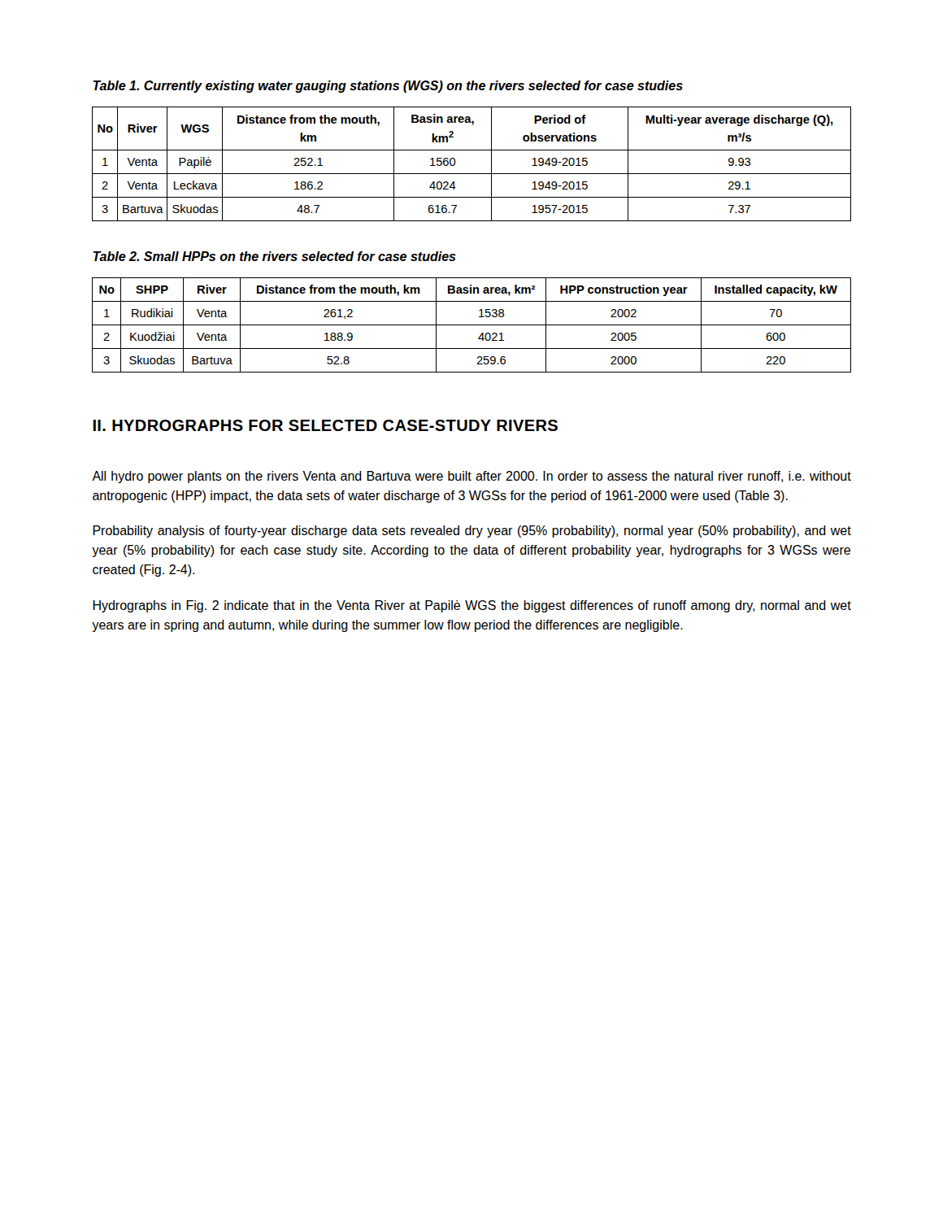Table 1. Currently existing water gauging stations (WGS) on the rivers selected for case studies
| No | River | WGS | Distance from the mouth, km | Basin area, km 2 | Period of observations | Multi-year average discharge (Q), m³/s |
| --- | --- | --- | --- | --- | --- | --- |
| 1 | Venta | Papilė | 252.1 | 1560 | 1949-2015 | 9.93 |
| 2 | Venta | Leckava | 186.2 | 4024 | 1949-2015 | 29.1 |
| 3 | Bartuva | Skuodas | 48.7 | 616.7 | 1957-2015 | 7.37 |
Table 2. Small HPPs on the rivers selected for case studies
| No | SHPP | River | Distance from the mouth, km | Basin area, km² | HPP construction year | Installed capacity, kW |
| --- | --- | --- | --- | --- | --- | --- |
| 1 | Rudikiai | Venta | 261,2 | 1538 | 2002 | 70 |
| 2 | Kuodžiai | Venta | 188.9 | 4021 | 2005 | 600 |
| 3 | Skuodas | Bartuva | 52.8 | 259.6 | 2000 | 220 |
II. HYDROGRAPHS FOR SELECTED CASE-STUDY RIVERS
All hydro power plants on the rivers Venta and Bartuva were built after 2000. In order to assess the natural river runoff, i.e. without antropogenic (HPP) impact, the data sets of water discharge of 3 WGSs for the period of 1961-2000 were used (Table 3).
Probability analysis of fourty-year discharge data sets revealed dry year (95% probability), normal year (50% probability), and wet year (5% probability) for each case study site. According to the data of different probability year, hydrographs for 3 WGSs were created (Fig. 2-4).
Hydrographs in Fig. 2 indicate that in the Venta River at Papilė WGS the biggest differences of runoff among dry, normal and wet years are in spring and autumn, while during the summer low flow period the differences are negligible.